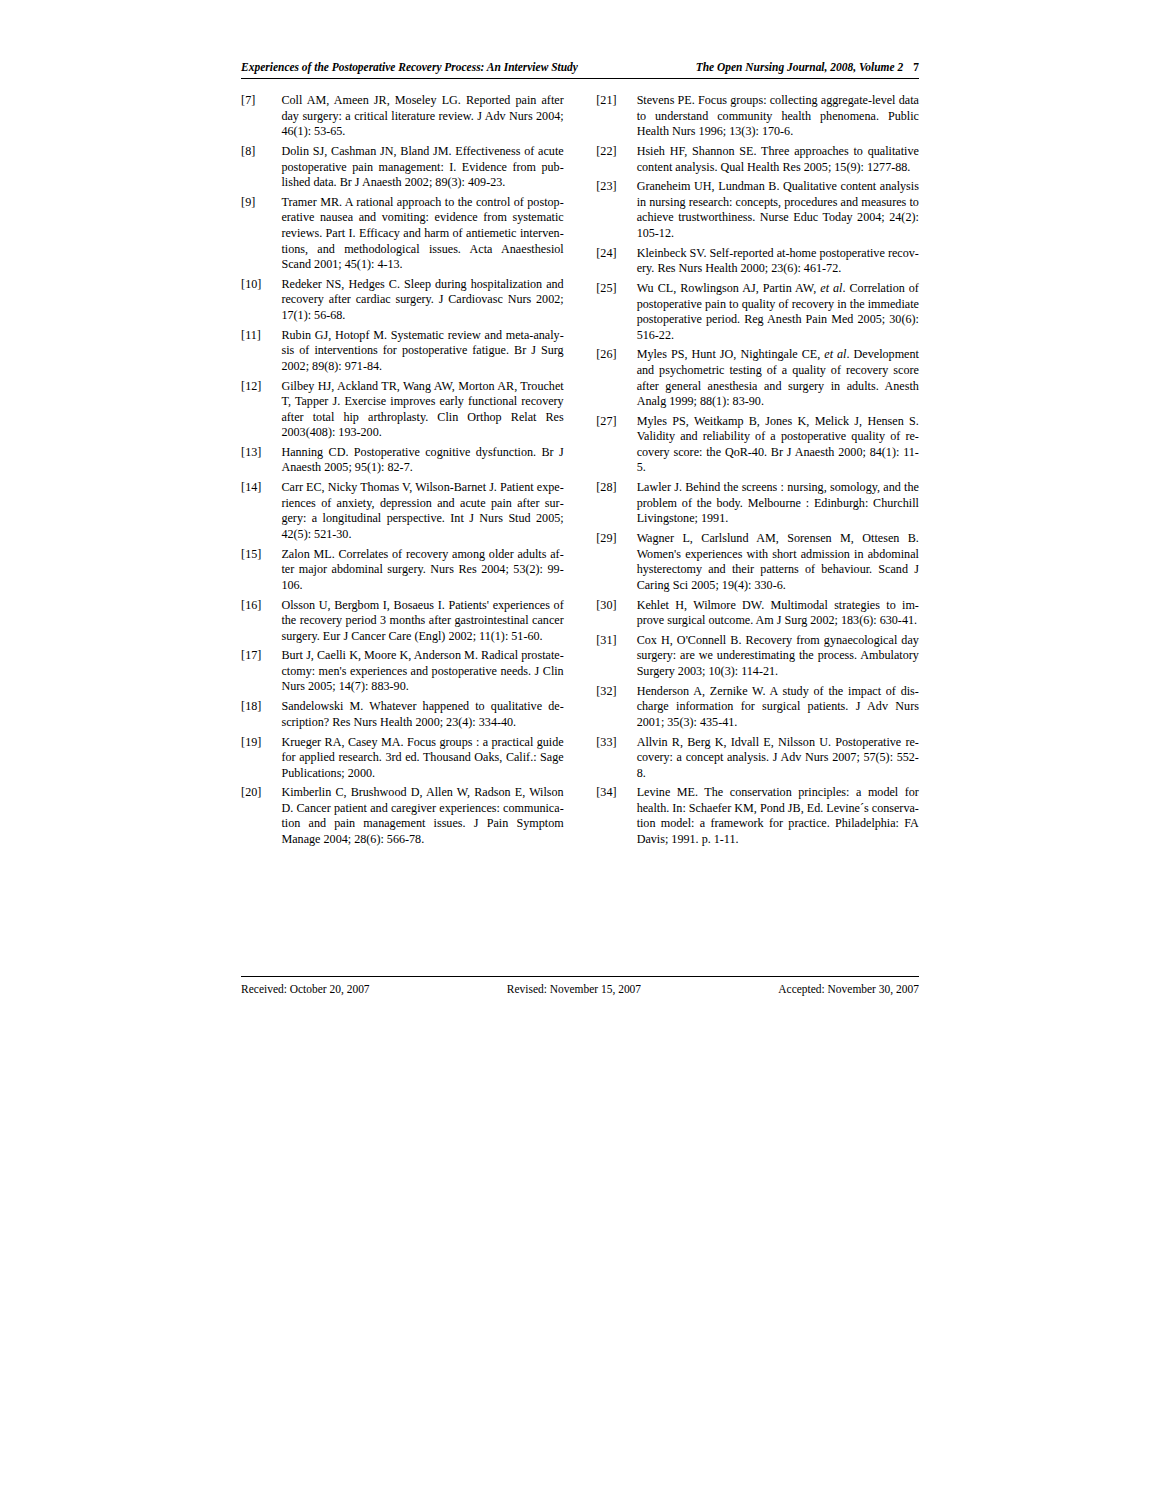Experiences of the Postoperative Recovery Process: An Interview Study
The Open Nursing Journal, 2008, Volume 27
[7] Coll AM, Ameen JR, Moseley LG. Reported pain after day surgery: a critical literature review. J Adv Nurs 2004; 46(1): 53-65.
[8] Dolin SJ, Cashman JN, Bland JM. Effectiveness of acute postoperative pain management: I. Evidence from published data. Br J Anaesth 2002; 89(3): 409-23.
[9] Tramer MR. A rational approach to the control of postoperative nausea and vomiting: evidence from systematic reviews. Part I. Efficacy and harm of antiemetic interventions, and methodological issues. Acta Anaesthesiol Scand 2001; 45(1): 4-13.
[10] Redeker NS, Hedges C. Sleep during hospitalization and recovery after cardiac surgery. J Cardiovasc Nurs 2002; 17(1): 56-68.
[11] Rubin GJ, Hotopf M. Systematic review and meta-analysis of interventions for postoperative fatigue. Br J Surg 2002; 89(8): 971-84.
[12] Gilbey HJ, Ackland TR, Wang AW, Morton AR, Trouchet T, Tapper J. Exercise improves early functional recovery after total hip arthroplasty. Clin Orthop Relat Res 2003(408): 193-200.
[13] Hanning CD. Postoperative cognitive dysfunction. Br J Anaesth 2005; 95(1): 82-7.
[14] Carr EC, Nicky Thomas V, Wilson-Barnet J. Patient experiences of anxiety, depression and acute pain after surgery: a longitudinal perspective. Int J Nurs Stud 2005; 42(5): 521-30.
[15] Zalon ML. Correlates of recovery among older adults after major abdominal surgery. Nurs Res 2004; 53(2): 99-106.
[16] Olsson U, Bergbom I, Bosaeus I. Patients' experiences of the recovery period 3 months after gastrointestinal cancer surgery. Eur J Cancer Care (Engl) 2002; 11(1): 51-60.
[17] Burt J, Caelli K, Moore K, Anderson M. Radical prostatectomy: men's experiences and postoperative needs. J Clin Nurs 2005; 14(7): 883-90.
[18] Sandelowski M. Whatever happened to qualitative description? Res Nurs Health 2000; 23(4): 334-40.
[19] Krueger RA, Casey MA. Focus groups : a practical guide for applied research. 3rd ed. Thousand Oaks, Calif.: Sage Publications; 2000.
[20] Kimberlin C, Brushwood D, Allen W, Radson E, Wilson D. Cancer patient and caregiver experiences: communication and pain management issues. J Pain Symptom Manage 2004; 28(6): 566-78.
[21] Stevens PE. Focus groups: collecting aggregate-level data to understand community health phenomena. Public Health Nurs 1996; 13(3): 170-6.
[22] Hsieh HF, Shannon SE. Three approaches to qualitative content analysis. Qual Health Res 2005; 15(9): 1277-88.
[23] Graneheim UH, Lundman B. Qualitative content analysis in nursing research: concepts, procedures and measures to achieve trustworthiness. Nurse Educ Today 2004; 24(2): 105-12.
[24] Kleinbeck SV. Self-reported at-home postoperative recovery. Res Nurs Health 2000; 23(6): 461-72.
[25] Wu CL, Rowlingson AJ, Partin AW, et al. Correlation of postoperative pain to quality of recovery in the immediate postoperative period. Reg Anesth Pain Med 2005; 30(6): 516-22.
[26] Myles PS, Hunt JO, Nightingale CE, et al. Development and psychometric testing of a quality of recovery score after general anesthesia and surgery in adults. Anesth Analg 1999; 88(1): 83-90.
[27] Myles PS, Weitkamp B, Jones K, Melick J, Hensen S. Validity and reliability of a postoperative quality of recovery score: the QoR-40. Br J Anaesth 2000; 84(1): 11-5.
[28] Lawler J. Behind the screens : nursing, somology, and the problem of the body. Melbourne : Edinburgh: Churchill Livingstone; 1991.
[29] Wagner L, Carlslund AM, Sorensen M, Ottesen B. Women's experiences with short admission in abdominal hysterectomy and their patterns of behaviour. Scand J Caring Sci 2005; 19(4): 330-6.
[30] Kehlet H, Wilmore DW. Multimodal strategies to improve surgical outcome. Am J Surg 2002; 183(6): 630-41.
[31] Cox H, O'Connell B. Recovery from gynaecological day surgery: are we underestimating the process. Ambulatory Surgery 2003; 10(3): 114-21.
[32] Henderson A, Zernike W. A study of the impact of discharge information for surgical patients. J Adv Nurs 2001; 35(3): 435-41.
[33] Allvin R, Berg K, Idvall E, Nilsson U. Postoperative recovery: a concept analysis. J Adv Nurs 2007; 57(5): 552-8.
[34] Levine ME. The conservation principles: a model for health. In: Schaefer KM, Pond JB, Ed. Levine´s conservation model: a framework for practice. Philadelphia: FA Davis; 1991. p. 1-11.
Received: October 20, 2007 Revised: November 15, 2007 Accepted: November 30, 2007